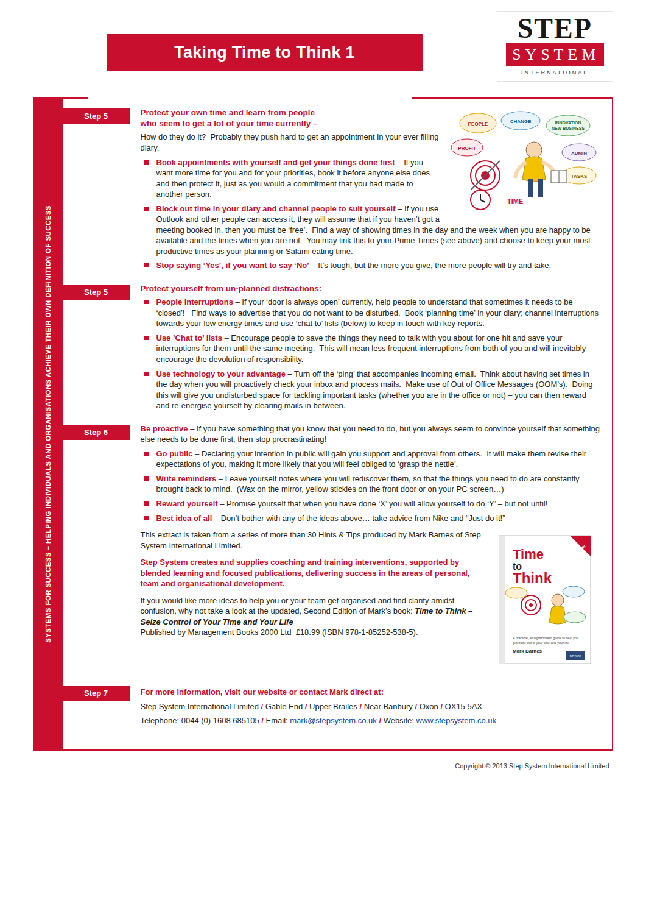Taking Time to Think 1
STEP
SYSTEM
INTERNATIONAL
SYSTEMS FOR SUCCESS – HELPING INDIVIDUALS AND ORGANISATIONS ACHIEVE THEIR OWN DEFINITION OF SUCCESS
Step 5
PEOPLE CHANGE INNOVATION NEW BUSINESS PROFIT ADMIN TASKS TIME
Protect your own time and learn from people
who seem to get a lot of your time currently –
How do they do it? Probably they push hard to get an appointment in your ever filling diary.
Book appointments with yourself and get your things done first – If you want more time for you and for your priorities, book it before anyone else does and then protect it, just as you would a commitment that you had made to another person.
Block out time in your diary and channel people to suit yourself – If you use Outlook and other people can access it, they will assume that if you haven’t got a meeting booked in, then you must be ‘free’. Find a way of showing times in the day and the week when you are happy to be available and the times when you are not. You may link this to your Prime Times (see above) and choose to keep your most productive times as your planning or Salami eating time.
Stop saying ‘Yes’, if you want to say ‘No’ – It’s tough, but the more you give, the more people will try and take.
Step 5
Protect yourself from un-planned distractions:
People interruptions – If your ‘door is always open’ currently, help people to understand that sometimes it needs to be ‘closed’! Find ways to advertise that you do not want to be disturbed. Book ‘planning time’ in your diary; channel interruptions towards your low energy times and use ‘chat to’ lists (below) to keep in touch with key reports.
Use ’Chat to’ lists – Encourage people to save the things they need to talk with you about for one hit and save your interruptions for them until the same meeting. This will mean less frequent interruptions from both of you and will inevitably encourage the devolution of responsibility.
Use technology to your advantage – Turn off the ‘ping’ that accompanies incoming email. Think about having set times in the day when you will proactively check your inbox and process mails. Make use of Out of Office Messages (OOM’s). Doing this will give you undisturbed space for tackling important tasks (whether you are in the office or not) – you can then reward and re-energise yourself by clearing mails in between.
Step 6
Be proactive – If you have something that you know that you need to do, but you always seem to convince yourself that something else needs to be done first, then stop procrastinating!
Go public – Declaring your intention in public will gain you support and approval from others. It will make them revise their expectations of you, making it more likely that you will feel obliged to ‘grasp the nettle’.
Write reminders – Leave yourself notes where you will rediscover them, so that the things you need to do are constantly brought back to mind. (Wax on the mirror, yellow stickies on the front door or on your PC screen…)
Reward yourself – Promise yourself that when you have done ‘X’ you will allow yourself to do ‘Y’ – but not until!
Best idea of all – Don’t bother with any of the ideas above… take advice from Nike and “Just do it!”
SECOND EDITION Time to Think A practical, straightforward guide to help you get more out of your time and your life Mark Barnes MB2000
This extract is taken from a series of more than 30 Hints & Tips produced by Mark Barnes of Step System International Limited.
Step System creates and supplies coaching and training interventions, supported by blended learning and focused publications, delivering success in the areas of personal, team and organisational development.
If you would like more ideas to help you or your team get organised and find clarity amidst confusion, why not take a look at the updated, Second Edition of Mark’s book: Time to Think – Seize Control of Your Time and Your Life
Published by Management Books 2000 Ltd £18.99 (ISBN 978-1-85252-538-5).
Step 7
For more information, visit our website or contact Mark direct at:
Step System International Limited / Gable End / Upper Brailes / Near Banbury / Oxon / OX15 5AX
Telephone: 0044 (0) 1608 685105 / Email: mark@stepsystem.co.uk / Website: www.stepsystem.co.uk
Copyright © 2013 Step System International Limited